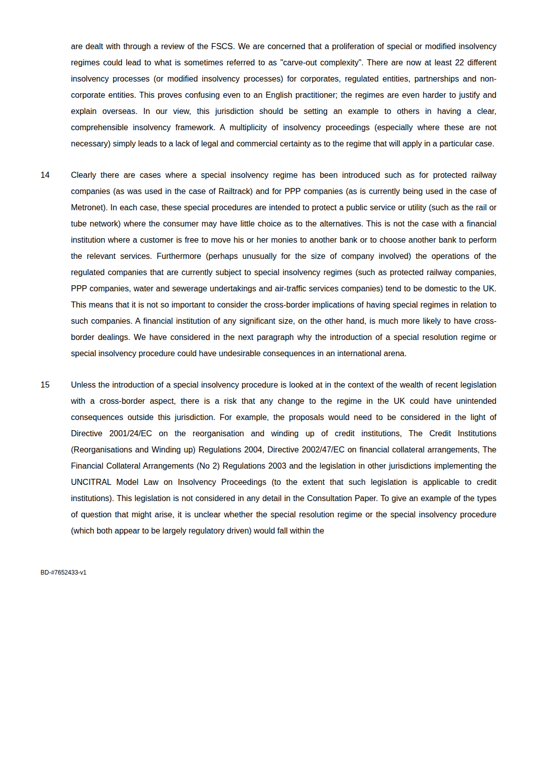are dealt with through a review of the FSCS. We are concerned that a proliferation of special or modified insolvency regimes could lead to what is sometimes referred to as "carve-out complexity". There are now at least 22 different insolvency processes (or modified insolvency processes) for corporates, regulated entities, partnerships and non-corporate entities. This proves confusing even to an English practitioner; the regimes are even harder to justify and explain overseas. In our view, this jurisdiction should be setting an example to others in having a clear, comprehensible insolvency framework. A multiplicity of insolvency proceedings (especially where these are not necessary) simply leads to a lack of legal and commercial certainty as to the regime that will apply in a particular case.
14
Clearly there are cases where a special insolvency regime has been introduced such as for protected railway companies (as was used in the case of Railtrack) and for PPP companies (as is currently being used in the case of Metronet). In each case, these special procedures are intended to protect a public service or utility (such as the rail or tube network) where the consumer may have little choice as to the alternatives. This is not the case with a financial institution where a customer is free to move his or her monies to another bank or to choose another bank to perform the relevant services. Furthermore (perhaps unusually for the size of company involved) the operations of the regulated companies that are currently subject to special insolvency regimes (such as protected railway companies, PPP companies, water and sewerage undertakings and air-traffic services companies) tend to be domestic to the UK. This means that it is not so important to consider the cross-border implications of having special regimes in relation to such companies. A financial institution of any significant size, on the other hand, is much more likely to have cross-border dealings. We have considered in the next paragraph why the introduction of a special resolution regime or special insolvency procedure could have undesirable consequences in an international arena.
15
Unless the introduction of a special insolvency procedure is looked at in the context of the wealth of recent legislation with a cross-border aspect, there is a risk that any change to the regime in the UK could have unintended consequences outside this jurisdiction. For example, the proposals would need to be considered in the light of Directive 2001/24/EC on the reorganisation and winding up of credit institutions, The Credit Institutions (Reorganisations and Winding up) Regulations 2004, Directive 2002/47/EC on financial collateral arrangements, The Financial Collateral Arrangements (No 2) Regulations 2003 and the legislation in other jurisdictions implementing the UNCITRAL Model Law on Insolvency Proceedings (to the extent that such legislation is applicable to credit institutions). This legislation is not considered in any detail in the Consultation Paper. To give an example of the types of question that might arise, it is unclear whether the special resolution regime or the special insolvency procedure (which both appear to be largely regulatory driven) would fall within the
BD-#7652433-v1